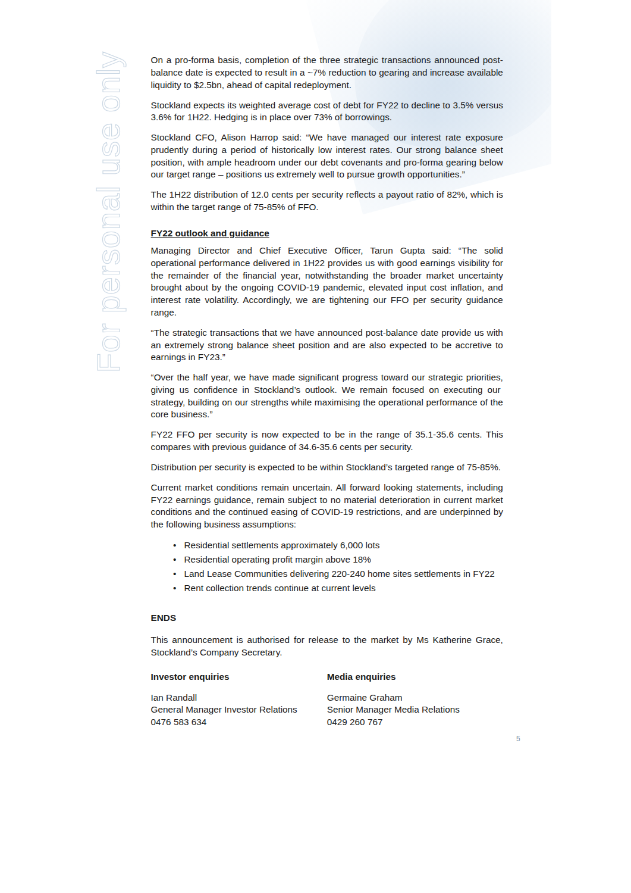For personal use only
On a pro-forma basis, completion of the three strategic transactions announced post-balance date is expected to result in a ~7% reduction to gearing and increase available liquidity to $2.5bn, ahead of capital redeployment.
Stockland expects its weighted average cost of debt for FY22 to decline to 3.5% versus 3.6% for 1H22. Hedging is in place over 73% of borrowings.
Stockland CFO, Alison Harrop said: “We have managed our interest rate exposure prudently during a period of historically low interest rates. Our strong balance sheet position, with ample headroom under our debt covenants and pro-forma gearing below our target range – positions us extremely well to pursue growth opportunities.”
The 1H22 distribution of 12.0 cents per security reflects a payout ratio of 82%, which is within the target range of 75-85% of FFO.
FY22 outlook and guidance
Managing Director and Chief Executive Officer, Tarun Gupta said: “The solid operational performance delivered in 1H22 provides us with good earnings visibility for the remainder of the financial year, notwithstanding the broader market uncertainty brought about by the ongoing COVID-19 pandemic, elevated input cost inflation, and interest rate volatility. Accordingly, we are tightening our FFO per security guidance range.
“The strategic transactions that we have announced post-balance date provide us with an extremely strong balance sheet position and are also expected to be accretive to earnings in FY23.”
“Over the half year, we have made significant progress toward our strategic priorities, giving us confidence in Stockland’s outlook. We remain focused on executing our strategy, building on our strengths while maximising the operational performance of the core business.”
FY22 FFO per security is now expected to be in the range of 35.1-35.6 cents. This compares with previous guidance of 34.6-35.6 cents per security.
Distribution per security is expected to be within Stockland’s targeted range of 75-85%.
Current market conditions remain uncertain. All forward looking statements, including FY22 earnings guidance, remain subject to no material deterioration in current market conditions and the continued easing of COVID-19 restrictions, and are underpinned by the following business assumptions:
Residential settlements approximately 6,000 lots
Residential operating profit margin above 18%
Land Lease Communities delivering 220-240 home sites settlements in FY22
Rent collection trends continue at current levels
ENDS
This announcement is authorised for release to the market by Ms Katherine Grace, Stockland’s Company Secretary.
| Investor enquiries | Media enquiries |
| --- | --- |
| Ian Randall General Manager Investor Relations 0476 583 634 | Germaine Graham Senior Manager Media Relations 0429 260 767 |
5